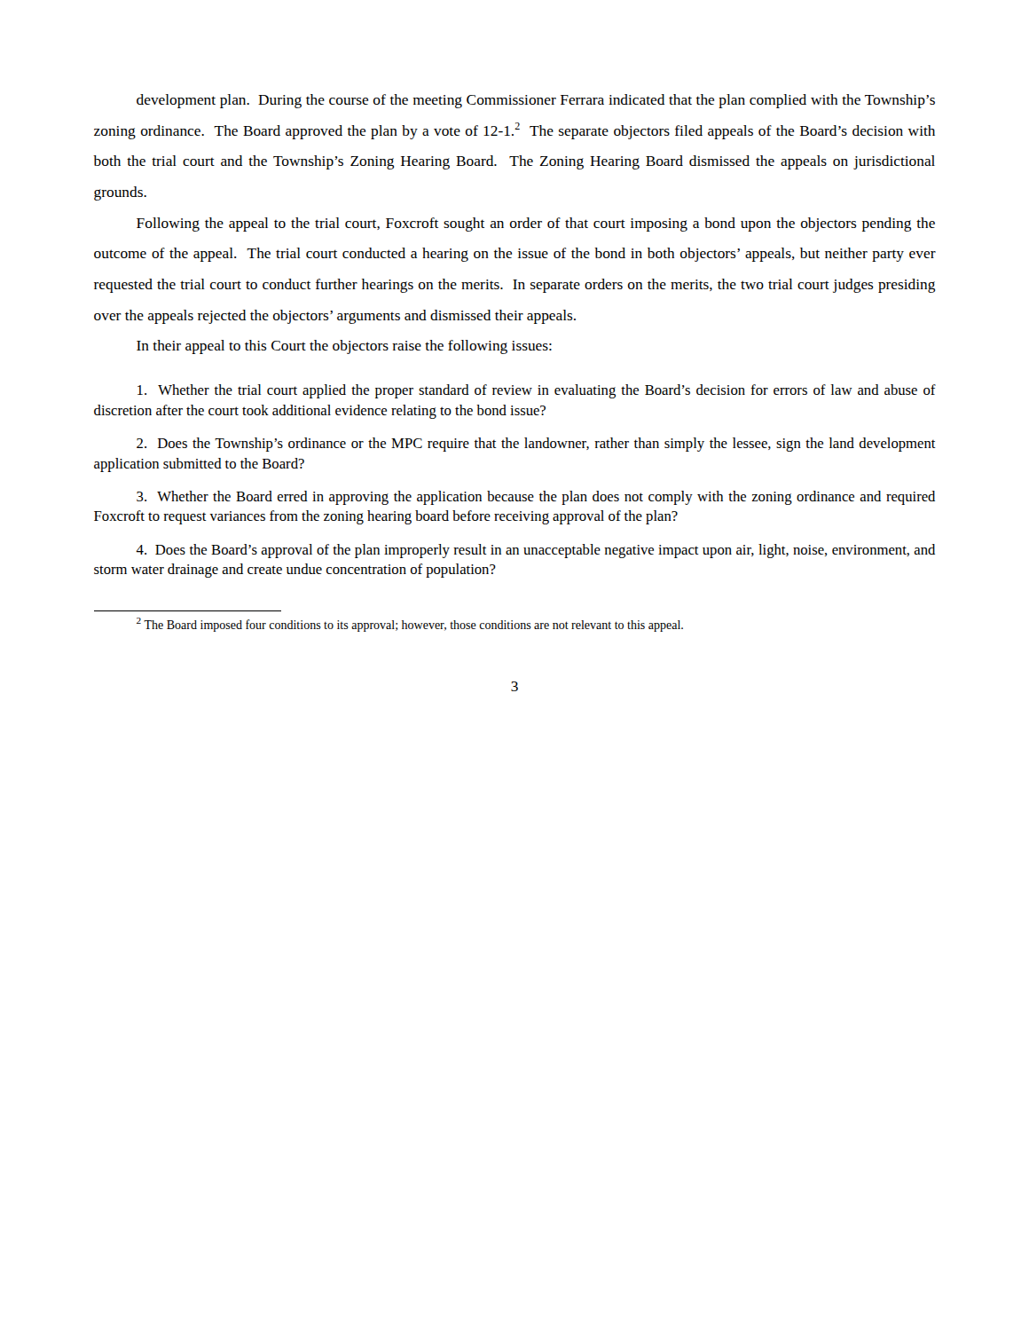development plan. During the course of the meeting Commissioner Ferrara indicated that the plan complied with the Township’s zoning ordinance. The Board approved the plan by a vote of 12-1.2 The separate objectors filed appeals of the Board’s decision with both the trial court and the Township’s Zoning Hearing Board. The Zoning Hearing Board dismissed the appeals on jurisdictional grounds.
Following the appeal to the trial court, Foxcroft sought an order of that court imposing a bond upon the objectors pending the outcome of the appeal. The trial court conducted a hearing on the issue of the bond in both objectors’ appeals, but neither party ever requested the trial court to conduct further hearings on the merits. In separate orders on the merits, the two trial court judges presiding over the appeals rejected the objectors’ arguments and dismissed their appeals.
In their appeal to this Court the objectors raise the following issues:
1. Whether the trial court applied the proper standard of review in evaluating the Board’s decision for errors of law and abuse of discretion after the court took additional evidence relating to the bond issue?
2. Does the Township’s ordinance or the MPC require that the landowner, rather than simply the lessee, sign the land development application submitted to the Board?
3. Whether the Board erred in approving the application because the plan does not comply with the zoning ordinance and required Foxcroft to request variances from the zoning hearing board before receiving approval of the plan?
4. Does the Board’s approval of the plan improperly result in an unacceptable negative impact upon air, light, noise, environment, and storm water drainage and create undue concentration of population?
2 The Board imposed four conditions to its approval; however, those conditions are not relevant to this appeal.
3